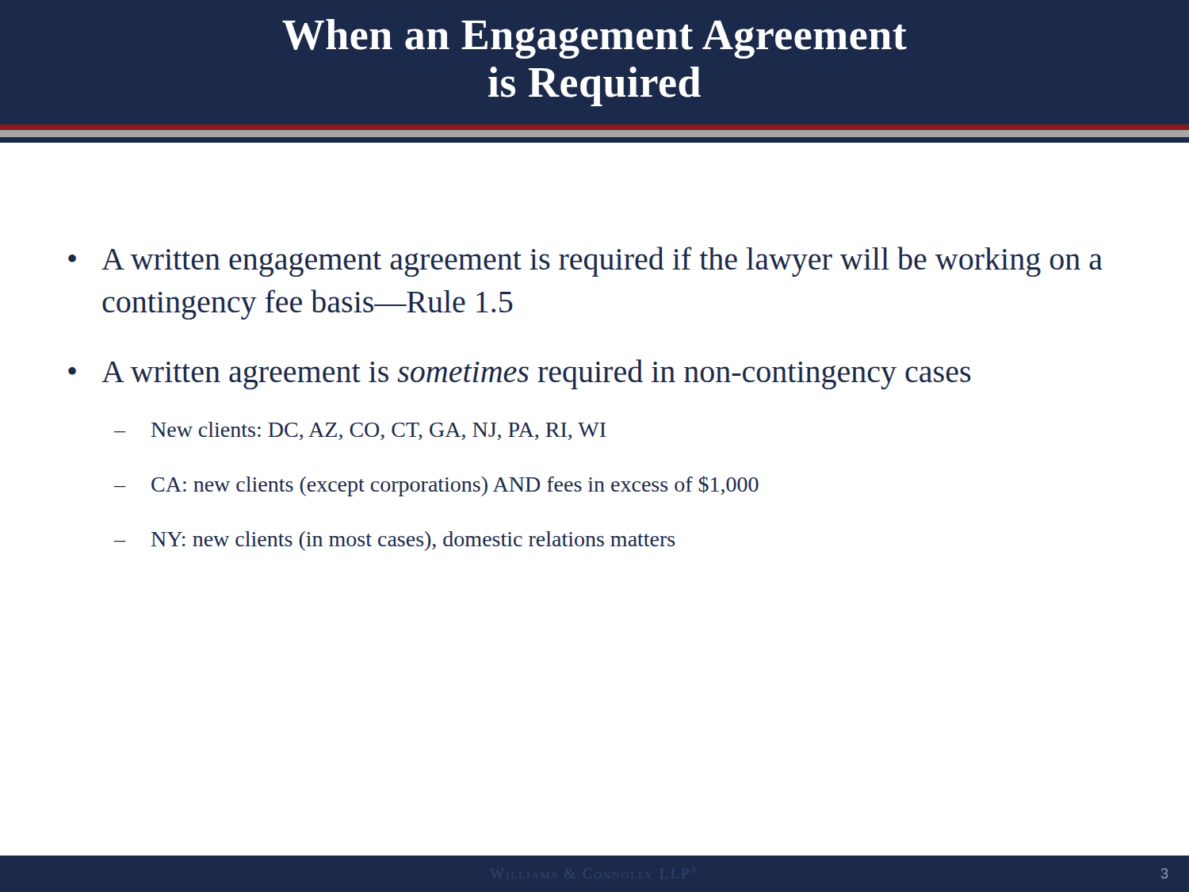When an Engagement Agreement
is Required
A written engagement agreement is required if the lawyer will be working on a contingency fee basis—Rule 1.5
A written agreement is sometimes required in non-contingency cases
New clients: DC, AZ, CO, CT, GA, NJ, PA, RI, WI
CA: new clients (except corporations) AND fees in excess of $1,000
NY: new clients (in most cases), domestic relations matters
Williams & Connolly LLP® 3